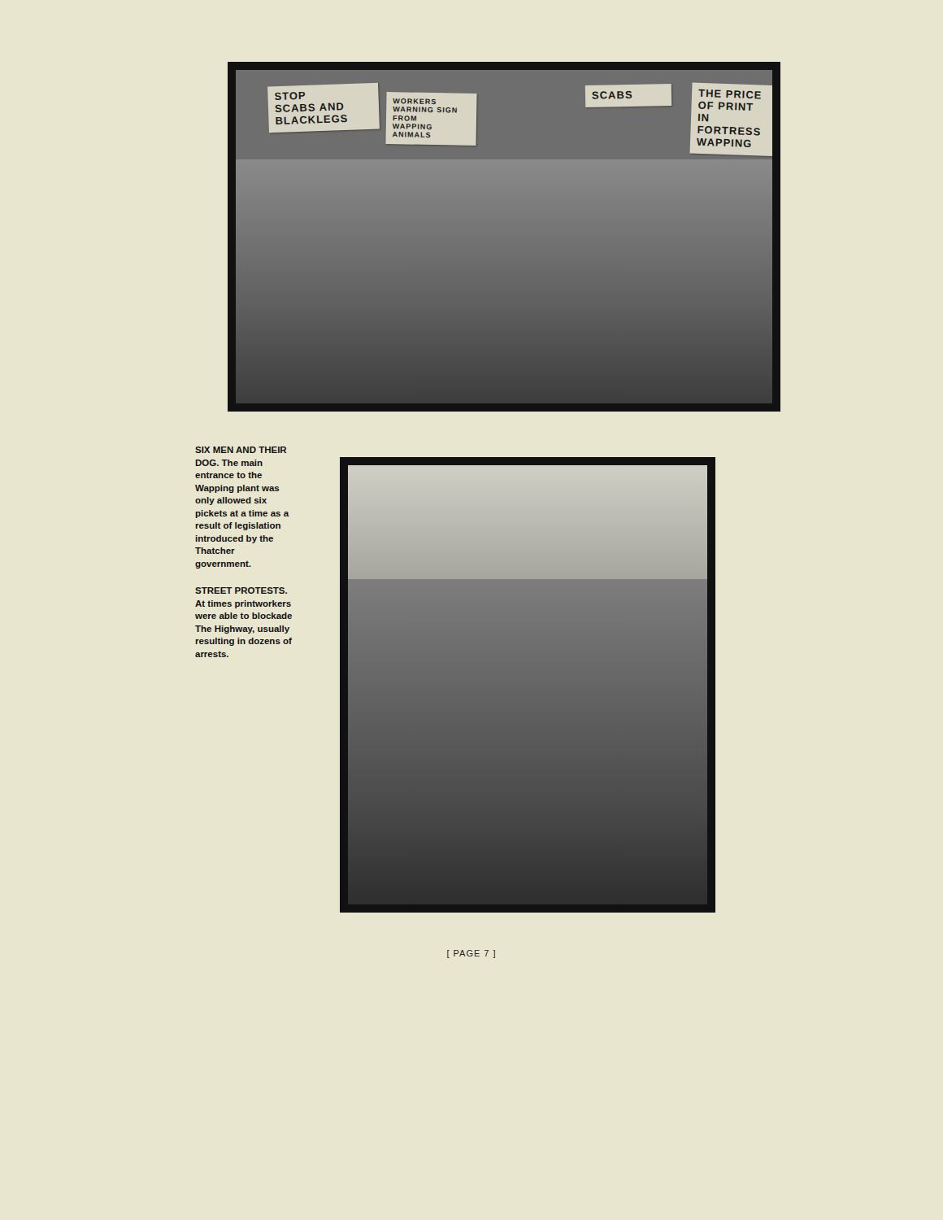STOP
SCABS AND
BLACKLEGS
WORKERS
WARNING SIGN
FROM
WAPPING
ANIMALS
SCABS
THE PRICE
OF PRINT
IN
FORTRESS WAPPING
Six men and their dog. The main entrance to the Wapping plant was only allowed six pickets at a time as a result of legislation introduced by the Thatcher government.
Street protests. At times printworkers were able to blockade The Highway, usually resulting in dozens of arrests.
[ PAGE 7 ]